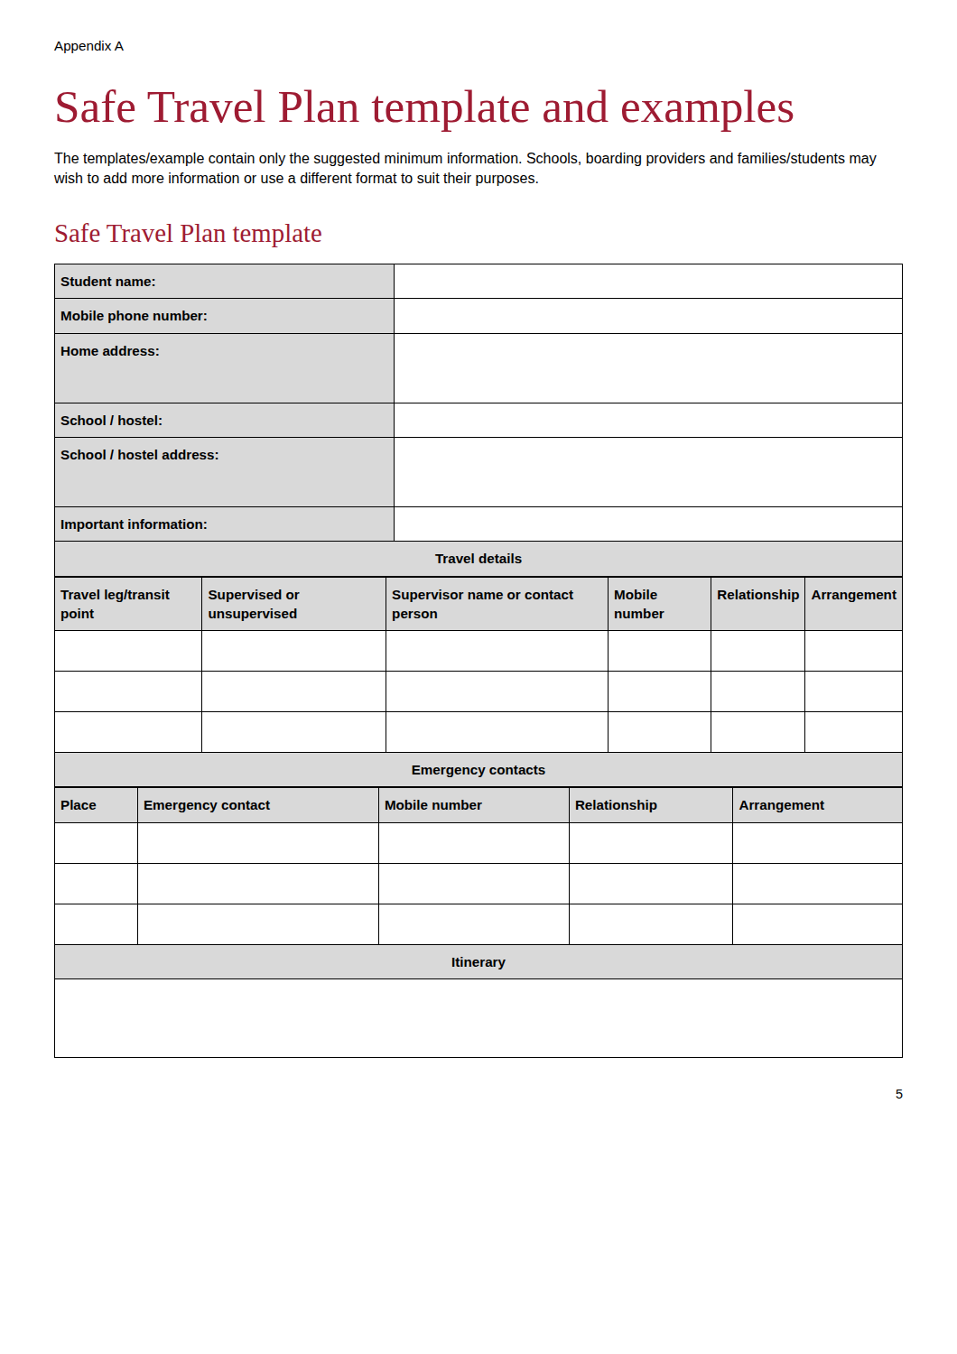Appendix A
Safe Travel Plan template and examples
The templates/example contain only the suggested minimum information. Schools, boarding providers and families/students may wish to add more information or use a different format to suit their purposes.
Safe Travel Plan template
| Student name: | |
| Mobile phone number: | |
| Home address: | |
| School / hostel: | |
| School / hostel address: | |
| Important information: | |
| Travel details |
| Travel leg/transit point | Supervised or unsupervised | Supervisor name or contact person | Mobile number | Relationship | Arrangement |
| --- | --- | --- | --- | --- | --- |
| Emergency contacts |
| Place | Emergency contact | Mobile number | Relationship | Arrangement |
| --- | --- | --- | --- | --- |
| Itinerary |
5